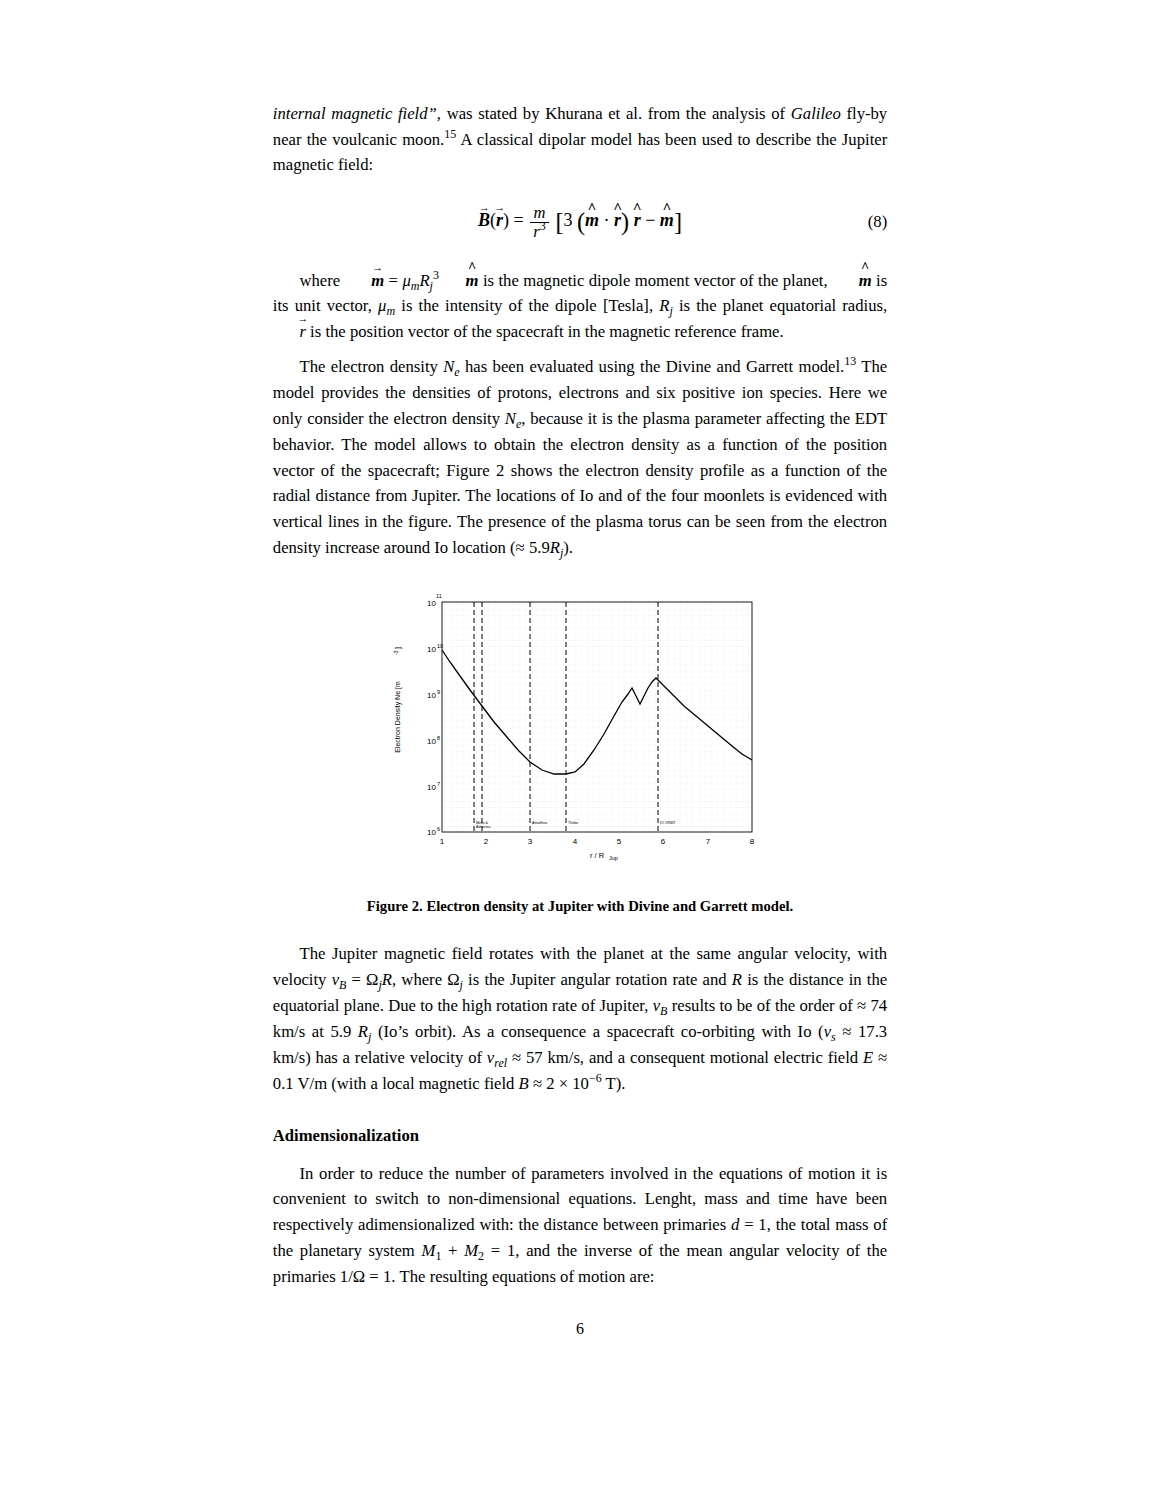internal magnetic field”, was stated by Khurana et al. from the analysis of Galileo fly-by near the voulcanic moon.15 A classical dipolar model has been used to describe the Jupiter magnetic field:
B(r) = mr3 [3 (m · r) r − m] (8)
where m = μmRj3m is the magnetic dipole moment vector of the planet, m is its unit vector, μm is the intensity of the dipole [Tesla], Rj is the planet equatorial radius, r is the position vector of the spacecraft in the magnetic reference frame.
The electron density Ne has been evaluated using the Divine and Garrett model.13 The model provides the densities of protons, electrons and six positive ion species. Here we only consider the electron density Ne, because it is the plasma parameter affecting the EDT behavior. The model allows to obtain the electron density as a function of the position vector of the spacecraft; Figure 2 shows the electron density profile as a function of the radial distance from Jupiter. The locations of Io and of the four moonlets is evidenced with vertical lines in the figure. The presence of the plasma torus can be seen from the electron density increase around Io location (≈ 5.9Rj).
10 11 10 10 10 9 10 8 10 7 10 6 Electron Density Ne [m -3 ] 1 2 3 4 5 6 7 8 r / R Jup Metis & Adrastea Amalthea Thebe IO ORBIT
Figure 2. Electron density at Jupiter with Divine and Garrett model.
The Jupiter magnetic field rotates with the planet at the same angular velocity, with velocity vB = ΩjR, where Ωj is the Jupiter angular rotation rate and R is the distance in the equatorial plane. Due to the high rotation rate of Jupiter, vB results to be of the order of ≈ 74 km/s at 5.9 Rj (Io’s orbit). As a consequence a spacecraft co-orbiting with Io (vs ≈ 17.3 km/s) has a relative velocity of vrel ≈ 57 km/s, and a consequent motional electric field E ≈ 0.1 V/m (with a local magnetic field B ≈ 2 × 10−6 T).
Adimensionalization
In order to reduce the number of parameters involved in the equations of motion it is convenient to switch to non-dimensional equations. Lenght, mass and time have been respectively adimensionalized with: the distance between primaries d = 1, the total mass of the planetary system M1 + M2 = 1, and the inverse of the mean angular velocity of the primaries 1/Ω = 1. The resulting equations of motion are:
6